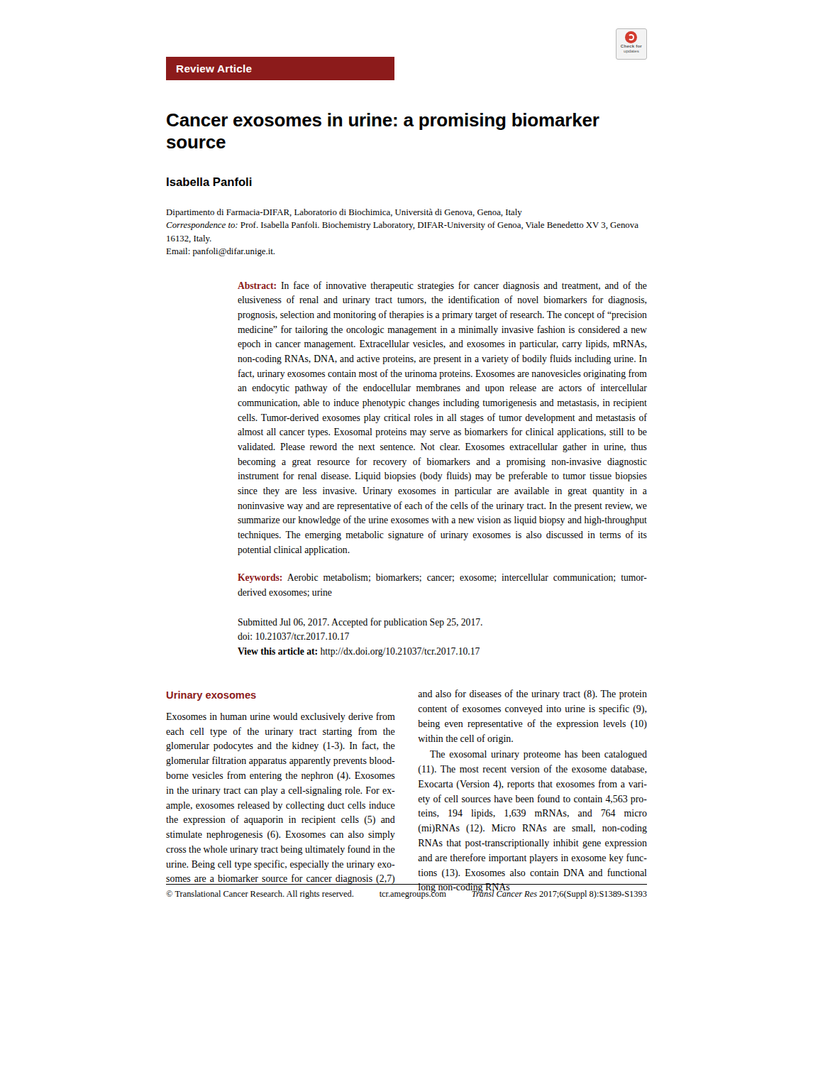Check for updates
Review Article
Cancer exosomes in urine: a promising biomarker source
Isabella Panfoli
Dipartimento di Farmacia-DIFAR, Laboratorio di Biochimica, Università di Genova, Genoa, Italy
Correspondence to: Prof. Isabella Panfoli. Biochemistry Laboratory, DIFAR-University of Genoa, Viale Benedetto XV 3, Genova 16132, Italy.
Email: panfoli@difar.unige.it.
Abstract: In face of innovative therapeutic strategies for cancer diagnosis and treatment, and of the elusiveness of renal and urinary tract tumors, the identification of novel biomarkers for diagnosis, prognosis, selection and monitoring of therapies is a primary target of research. The concept of “precision medicine” for tailoring the oncologic management in a minimally invasive fashion is considered a new epoch in cancer management. Extracellular vesicles, and exosomes in particular, carry lipids, mRNAs, non-coding RNAs, DNA, and active proteins, are present in a variety of bodily fluids including urine. In fact, urinary exosomes contain most of the urinoma proteins. Exosomes are nanovesicles originating from an endocytic pathway of the endocellular membranes and upon release are actors of intercellular communication, able to induce phenotypic changes including tumorigenesis and metastasis, in recipient cells. Tumor-derived exosomes play critical roles in all stages of tumor development and metastasis of almost all cancer types. Exosomal proteins may serve as biomarkers for clinical applications, still to be validated. Please reword the next sentence. Not clear. Exosomes extracellular gather in urine, thus becoming a great resource for recovery of biomarkers and a promising non-invasive diagnostic instrument for renal disease. Liquid biopsies (body fluids) may be preferable to tumor tissue biopsies since they are less invasive. Urinary exosomes in particular are available in great quantity in a noninvasive way and are representative of each of the cells of the urinary tract. In the present review, we summarize our knowledge of the urine exosomes with a new vision as liquid biopsy and high-throughput techniques. The emerging metabolic signature of urinary exosomes is also discussed in terms of its potential clinical application.
Keywords: Aerobic metabolism; biomarkers; cancer; exosome; intercellular communication; tumor-derived exosomes; urine
Submitted Jul 06, 2017. Accepted for publication Sep 25, 2017.
doi: 10.21037/tcr.2017.10.17
View this article at: http://dx.doi.org/10.21037/tcr.2017.10.17
Urinary exosomes
Exosomes in human urine would exclusively derive from each cell type of the urinary tract starting from the glomerular podocytes and the kidney (1-3). In fact, the glomerular filtration apparatus apparently prevents blood-borne vesicles from entering the nephron (4). Exosomes in the urinary tract can play a cell-signaling role. For example, exosomes released by collecting duct cells induce the expression of aquaporin in recipient cells (5) and stimulate nephrogenesis (6). Exosomes can also simply cross the whole urinary tract being ultimately found in the urine. Being cell type specific, especially the urinary exosomes are a biomarker source for cancer diagnosis (2,7) and also for diseases of the urinary tract (8). The protein content of exosomes conveyed into urine is specific (9), being even representative of the expression levels (10) within the cell of origin.
The exosomal urinary proteome has been catalogued (11). The most recent version of the exosome database, Exocarta (Version 4), reports that exosomes from a variety of cell sources have been found to contain 4,563 proteins, 194 lipids, 1,639 mRNAs, and 764 micro (mi)RNAs (12). Micro RNAs are small, non-coding RNAs that post-transcriptionally inhibit gene expression and are therefore important players in exosome key functions (13). Exosomes also contain DNA and functional long non-coding RNAs
© Translational Cancer Research. All rights reserved.
tcr.amegroups.com
Transl Cancer Res 2017;6(Suppl 8):S1389-S1393